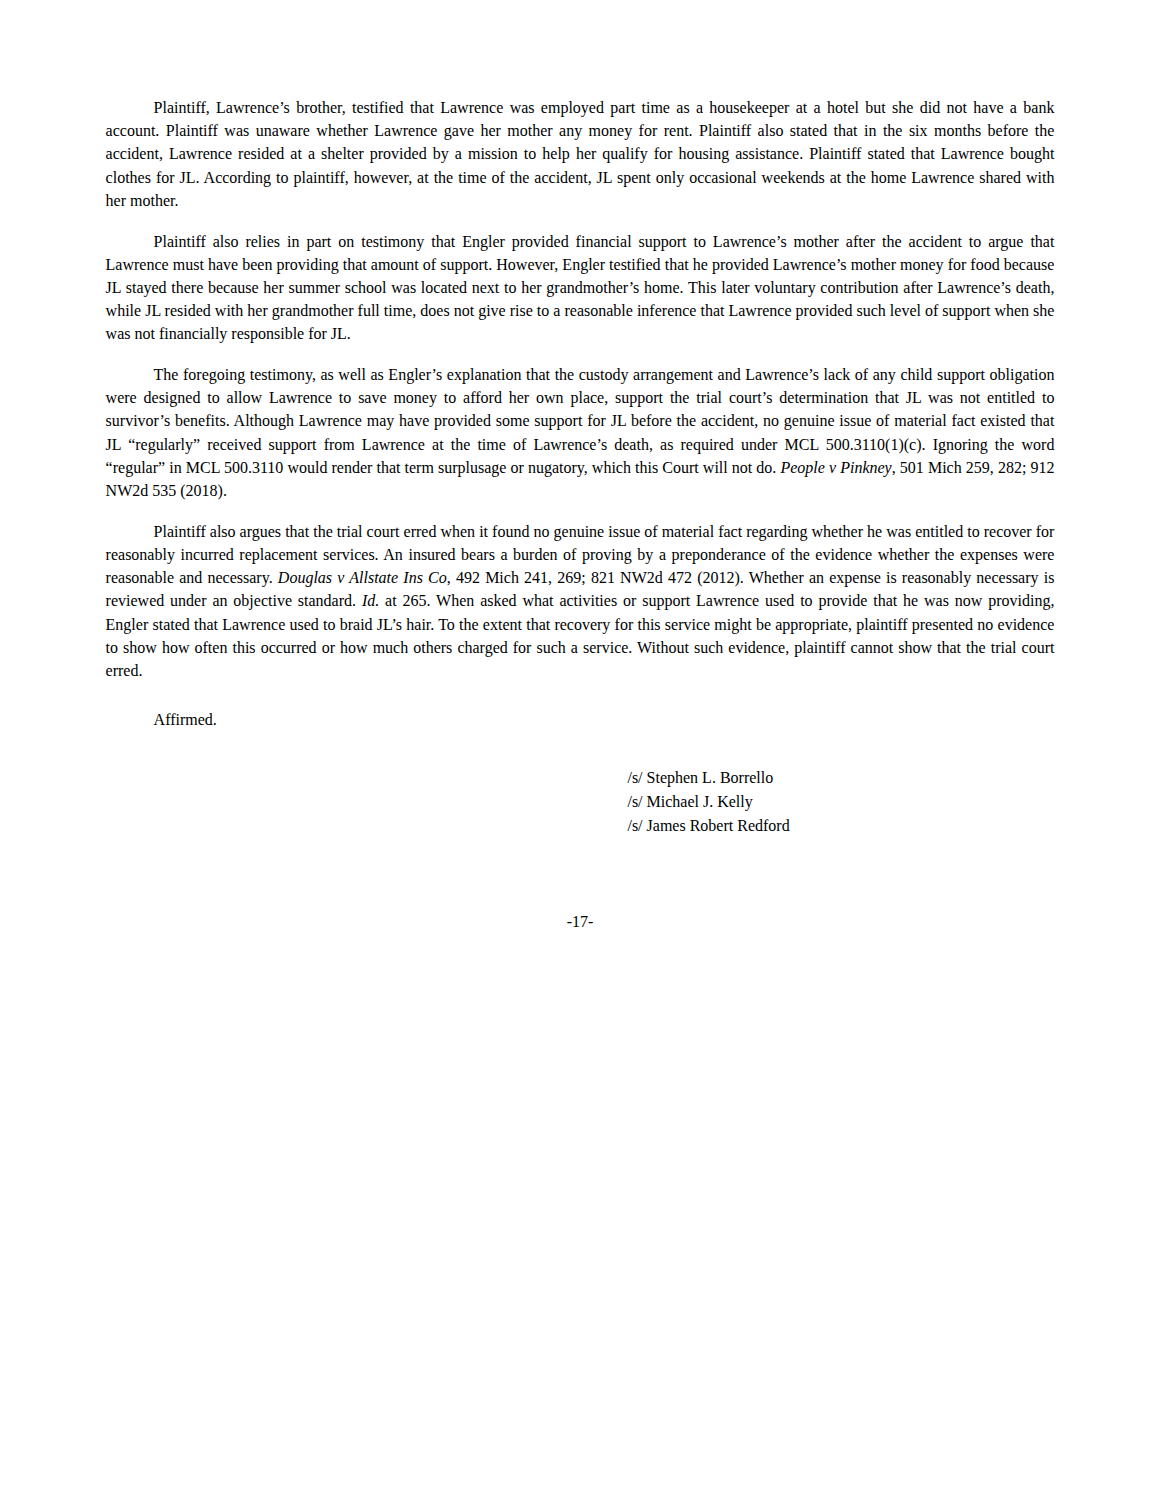Plaintiff, Lawrence’s brother, testified that Lawrence was employed part time as a housekeeper at a hotel but she did not have a bank account. Plaintiff was unaware whether Lawrence gave her mother any money for rent. Plaintiff also stated that in the six months before the accident, Lawrence resided at a shelter provided by a mission to help her qualify for housing assistance. Plaintiff stated that Lawrence bought clothes for JL. According to plaintiff, however, at the time of the accident, JL spent only occasional weekends at the home Lawrence shared with her mother.
Plaintiff also relies in part on testimony that Engler provided financial support to Lawrence’s mother after the accident to argue that Lawrence must have been providing that amount of support. However, Engler testified that he provided Lawrence’s mother money for food because JL stayed there because her summer school was located next to her grandmother’s home. This later voluntary contribution after Lawrence’s death, while JL resided with her grandmother full time, does not give rise to a reasonable inference that Lawrence provided such level of support when she was not financially responsible for JL.
The foregoing testimony, as well as Engler’s explanation that the custody arrangement and Lawrence’s lack of any child support obligation were designed to allow Lawrence to save money to afford her own place, support the trial court’s determination that JL was not entitled to survivor’s benefits. Although Lawrence may have provided some support for JL before the accident, no genuine issue of material fact existed that JL “regularly” received support from Lawrence at the time of Lawrence’s death, as required under MCL 500.3110(1)(c). Ignoring the word “regular” in MCL 500.3110 would render that term surplusage or nugatory, which this Court will not do. People v Pinkney, 501 Mich 259, 282; 912 NW2d 535 (2018).
Plaintiff also argues that the trial court erred when it found no genuine issue of material fact regarding whether he was entitled to recover for reasonably incurred replacement services. An insured bears a burden of proving by a preponderance of the evidence whether the expenses were reasonable and necessary. Douglas v Allstate Ins Co, 492 Mich 241, 269; 821 NW2d 472 (2012). Whether an expense is reasonably necessary is reviewed under an objective standard. Id. at 265. When asked what activities or support Lawrence used to provide that he was now providing, Engler stated that Lawrence used to braid JL’s hair. To the extent that recovery for this service might be appropriate, plaintiff presented no evidence to show how often this occurred or how much others charged for such a service. Without such evidence, plaintiff cannot show that the trial court erred.
Affirmed.
/s/ Stephen L. Borrello
/s/ Michael J. Kelly
/s/ James Robert Redford
-17-